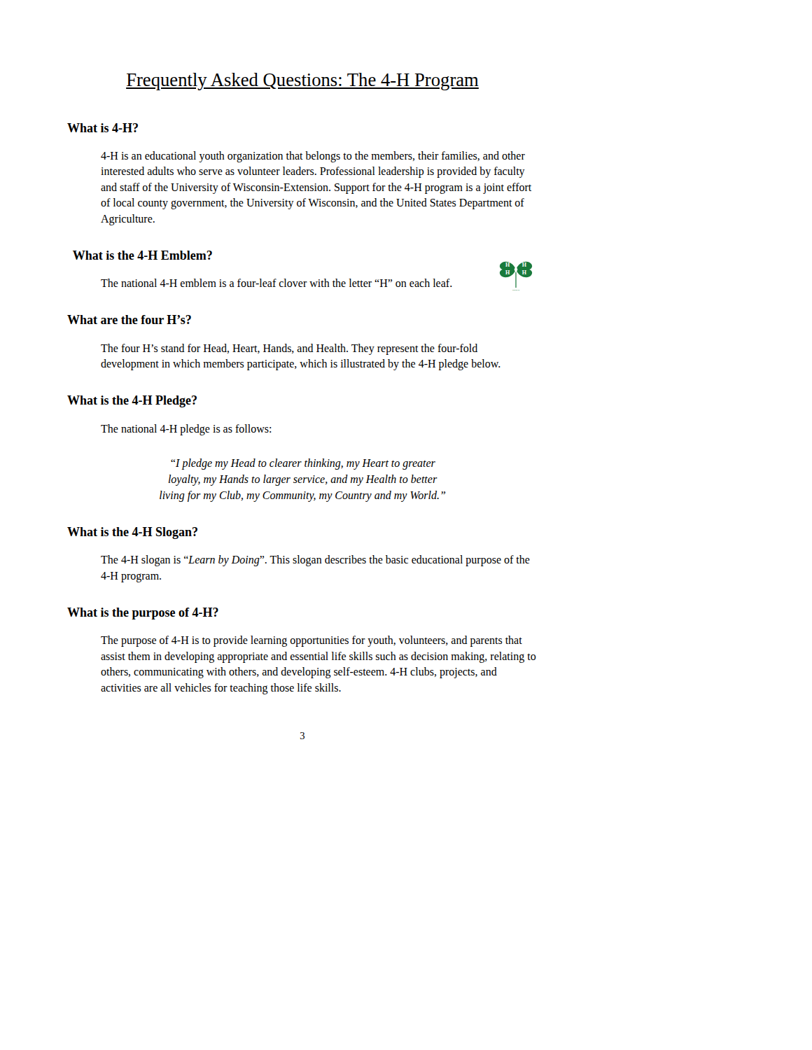Frequently Asked Questions: The 4-H Program
What is 4-H?
4-H is an educational youth organization that belongs to the members, their families, and other interested adults who serve as volunteer leaders. Professional leadership is provided by faculty and staff of the University of Wisconsin-Extension. Support for the 4-H program is a joint effort of local county government, the University of Wisconsin, and the United States Department of Agriculture.
H H H H TITLE 18
What is the 4-H Emblem?
The national 4-H emblem is a four-leaf clover with the letter “H” on each leaf.
What are the four H’s?
The four H’s stand for Head, Heart, Hands, and Health. They represent the four-fold development in which members participate, which is illustrated by the 4-H pledge below.
What is the 4-H Pledge?
The national 4-H pledge is as follows:
“I pledge my Head to clearer thinking, my Heart to greater
loyalty, my Hands to larger service, and my Health to better
living for my Club, my Community, my Country and my World.”
What is the 4-H Slogan?
The 4-H slogan is “Learn by Doing”. This slogan describes the basic educational purpose of the 4-H program.
What is the purpose of 4-H?
The purpose of 4-H is to provide learning opportunities for youth, volunteers, and parents that assist them in developing appropriate and essential life skills such as decision making, relating to others, communicating with others, and developing self-esteem. 4-H clubs, projects, and activities are all vehicles for teaching those life skills.
3